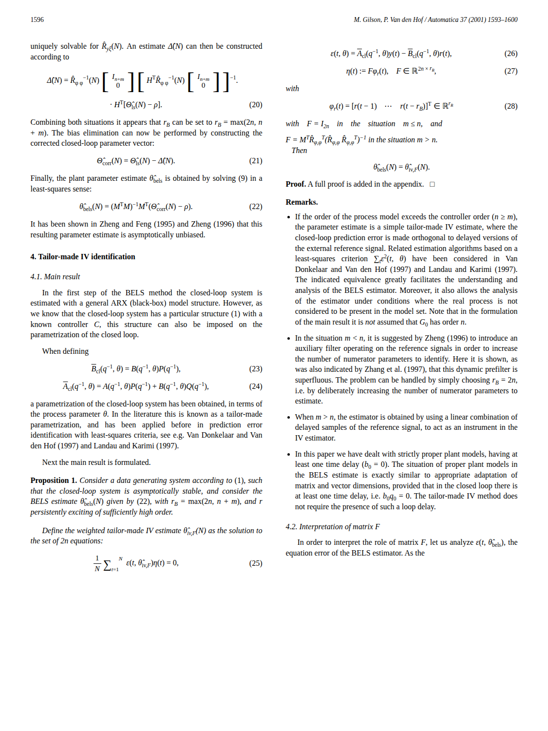1596 M. Gilson, P. Van den Hof / Automatica 37 (2001) 1593–1600
uniquely solvable for R̂yξ(N). An estimate Δ̂(N) can then be constructed according to
Δ̂(N) = R̂φ φ−1(N) [ In+m 0 ] [ HTR̂φ φ−1(N) [ In+m 0 ] ]−1.
· HT[Θ̂ls(N) − ρ].
(20)
Combining both situations it appears that rB can be set to rB = max(2n, n + m). The bias elimination can now be performed by constructing the corrected closed-loop parameter vector:
Θ̂corr(N) = Θ̂ls(N) − Δ̂(N).
(21)
Finally, the plant parameter estimate θ̂bels is obtained by solving (9) in a least-squares sense:
θ̂bels(N) = (MTM)−1MT(Θ̂corr(N) − ρ).
(22)
It has been shown in Zheng and Feng (1995) and Zheng (1996) that this resulting parameter estimate is asymptotically unbiased.
4. Tailor-made IV identification
4.1. Main result
In the first step of the BELS method the closed-loop system is estimated with a general ARX (black-box) model structure. However, as we know that the closed-loop system has a particular structure (1) with a known controller C, this structure can also be imposed on the parametrization of the closed loop.
When defining
Bcl(q−1, θ) = B(q−1, θ)P(q−1),
(23)
Acl(q−1, θ) = A(q−1, θ)P(q−1) + B(q−1, θ)Q(q−1),
(24)
a parametrization of the closed-loop system has been obtained, in terms of the process parameter θ. In the literature this is known as a tailor-made parametrization, and has been applied before in prediction error identification with least-squares criteria, see e.g. Van Donkelaar and Van den Hof (1997) and Landau and Karimi (1997).
Next the main result is formulated.
Proposition 1. Consider a data generating system according to (1), such that the closed-loop system is asymptotically stable, and consider the BELS estimate θ̂bels(N) given by (22), with rB = max(2n, n + m), and r persistently exciting of sufficiently high order.
Define the weighted tailor-made IV estimate θ̂iv,F(N) as the solution to the set of 2n equations:
1 N ∑t=1N ε(t, θ̂iv,F)η(t) = 0,
(25)
ε(t, θ) = Acl(q−1, θ)y(t) − Bcl(q−1, θ)r(t),
(26)
η(t) := Fφr(t), F ∈ ℝ2n × rB,
(27)
with
φr(t) = [r(t − 1) ⋯ r(t − rB)]T ∈ ℝrB
(28)
with F = I2n in the situation m ≤ n, and
F = MTR̂φ,φT(R̂φ,φ R̂φ,φT)−1 in the situation m > n.
Then
θ̂bels(N) = θ̂iv,F(N).
Proof. A full proof is added in the appendix. □
Remarks.
If the order of the process model exceeds the controller order (n ≥ m), the parameter estimate is a simple tailor-made IV estimate, where the closed-loop prediction error is made orthogonal to delayed versions of the external reference signal. Related estimation algorithms based on a least-squares criterion ∑tε2(t, θ) have been considered in Van Donkelaar and Van den Hof (1997) and Landau and Karimi (1997). The indicated equivalence greatly facilitates the understanding and analysis of the BELS estimator. Moreover, it also allows the analysis of the estimator under conditions where the real process is not considered to be present in the model set. Note that in the formulation of the main result it is not assumed that G0 has order n.
In the situation m < n, it is suggested by Zheng (1996) to introduce an auxiliary filter operating on the reference signals in order to increase the number of numerator parameters to identify. Here it is shown, as was also indicated by Zhang et al. (1997), that this dynamic prefilter is superfluous. The problem can be handled by simply choosing rB = 2n, i.e. by deliberately increasing the number of numerator parameters to estimate.
When m > n, the estimator is obtained by using a linear combination of delayed samples of the reference signal, to act as an instrument in the IV estimator.
In this paper we have dealt with strictly proper plant models, having at least one time delay (b0 = 0). The situation of proper plant models in the BELS estimate is exactly similar to appropriate adaptation of matrix and vector dimensions, provided that in the closed loop there is at least one time delay, i.e. b0q0 = 0. The tailor-made IV method does not require the presence of such a loop delay.
4.2. Interpretation of matrix F
In order to interpret the role of matrix F, let us analyze ε(t, θ̂bels), the equation error of the BELS estimator. As the